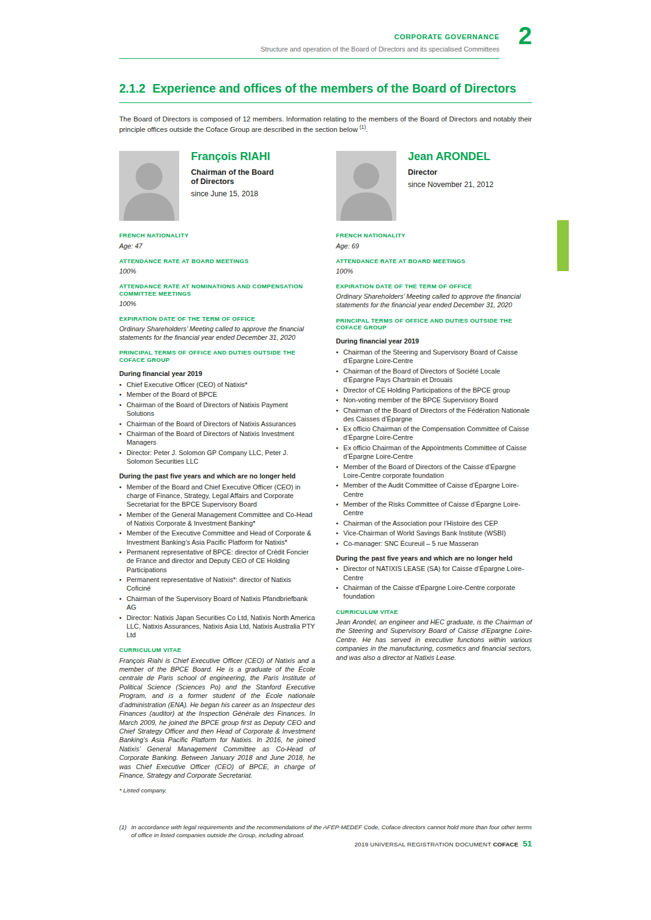2
Corporate governance
Structure and operation of the Board of Directors and its specialised Committees
2.1.2 Experience and offices of the members of the Board of Directors
The Board of Directors is composed of 12 members. Information relating to the members of the Board of Directors and notably their principle offices outside the Coface Group are described in the section below (1).
François RIAHI
Chairman of the Board
of Directors
since June 15, 2018
French nationality
Age: 47
Attendance rate at Board meetings
100%
Attendance rate at Nominations and Compensation Committee meetings
100%
Expiration date of the term of office
Ordinary Shareholders’ Meeting called to approve the financial statements for the financial year ended December 31, 2020
Principal terms of office and duties outside the Coface Group
During financial year 2019
Chief Executive Officer (CEO) of Natixis*
Member of the Board of BPCE
Chairman of the Board of Directors of Natixis Payment Solutions
Chairman of the Board of Directors of Natixis Assurances
Chairman of the Board of Directors of Natixis Investment Managers
Director: Peter J. Solomon GP Company LLC, Peter J. Solomon Securities LLC
During the past five years and which are no longer held
Member of the Board and Chief Executive Officer (CEO) in charge of Finance, Strategy, Legal Affairs and Corporate Secretariat for the BPCE Supervisory Board
Member of the General Management Committee and Co-Head of Natixis Corporate & Investment Banking*
Member of the Executive Committee and Head of Corporate & Investment Banking’s Asia Pacific Platform for Natixis*
Permanent representative of BPCE: director of Crédit Foncier de France and director and Deputy CEO of CE Holding Participations
Permanent representative of Natixis*: director of Natixis Coficiné
Chairman of the Supervisory Board of Natixis Pfandbriefbank AG
Director: Natixis Japan Securities Co Ltd, Natixis North America LLC, Natixis Assurances, Natixis Asia Ltd, Natixis Australia PTY Ltd
Curriculum vitae
François Riahi is Chief Executive Officer (CEO) of Natixis and a member of the BPCE Board. He is a graduate of the École centrale de Paris school of engineering, the Paris Institute of Political Science (Sciences Po) and the Stanford Executive Program, and is a former student of the École nationale d’administration (ENA). He began his career as an Inspecteur des Finances (auditor) at the Inspection Générale des Finances. In March 2009, he joined the BPCE group first as Deputy CEO and Chief Strategy Officer and then Head of Corporate & Investment Banking’s Asia Pacific Platform for Natixis. In 2016, he joined Natixis’ General Management Committee as Co-Head of Corporate Banking. Between January 2018 and June 2018, he was Chief Executive Officer (CEO) of BPCE, in charge of Finance, Strategy and Corporate Secretariat.
* Listed company.
Jean ARONDEL
Director
since November 21, 2012
French nationality
Age: 69
Attendance rate at Board meetings
100%
Expiration date of the term of office
Ordinary Shareholders’ Meeting called to approve the financial statements for the financial year ended December 31, 2020
Principal terms of office and duties outside the Coface Group
During financial year 2019
Chairman of the Steering and Supervisory Board of Caisse d’Épargne Loire-Centre
Chairman of the Board of Directors of Société Locale d’Épargne Pays Chartrain et Drouais
Director of CE Holding Participations of the BPCE group
Non-voting member of the BPCE Supervisory Board
Chairman of the Board of Directors of the Fédération Nationale des Caisses d’Épargne
Ex officio Chairman of the Compensation Committee of Caisse d’Épargne Loire-Centre
Ex officio Chairman of the Appointments Committee of Caisse d’Épargne Loire-Centre
Member of the Board of Directors of the Caisse d’Épargne Loire-Centre corporate foundation
Member of the Audit Committee of Caisse d’Épargne Loire-Centre
Member of the Risks Committee of Caisse d’Épargne Loire-Centre
Chairman of the Association pour l’Histoire des CEP
Vice-Chairman of World Savings Bank Institute (WSBI)
Co-manager: SNC Écureuil – 5 rue Masseran
During the past five years and which are no longer held
Director of NATIXIS LEASE (SA) for Caisse d’Épargne Loire-Centre
Chairman of the Caisse d’Épargne Loire-Centre corporate foundation
Curriculum vitae
Jean Arondel, an engineer and HEC graduate, is the Chairman of the Steering and Supervisory Board of Caisse d’Epargne Loire-Centre. He has served in executive functions within various companies in the manufacturing, cosmetics and financial sectors, and was also a director at Natixis Lease.
(1)
In accordance with legal requirements and the recommendations of the AFEP-MEDEF Code, Coface directors cannot hold more than four other terms of office in listed companies outside the Group, including abroad.
2019 UNIVERSAL REGISTRATION DOCUMENT COFACE 51